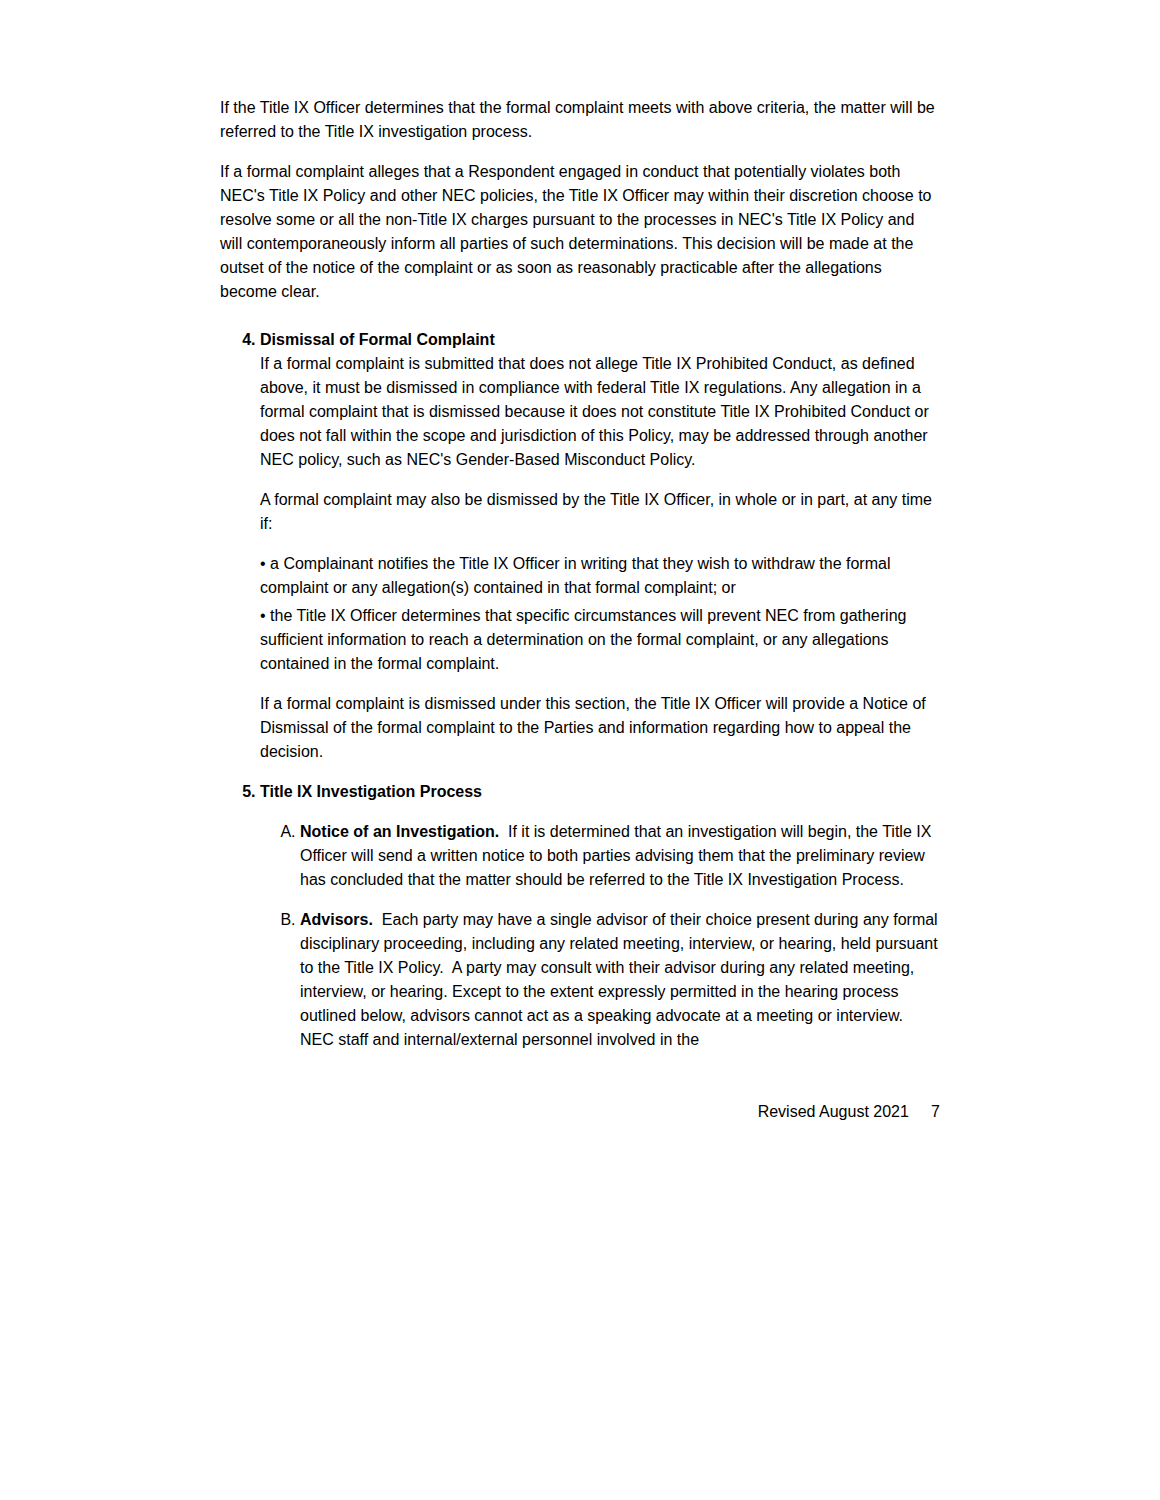If the Title IX Officer determines that the formal complaint meets with above criteria, the matter will be referred to the Title IX investigation process.
If a formal complaint alleges that a Respondent engaged in conduct that potentially violates both NEC's Title IX Policy and other NEC policies, the Title IX Officer may within their discretion choose to resolve some or all the non-Title IX charges pursuant to the processes in NEC's Title IX Policy and will contemporaneously inform all parties of such determinations. This decision will be made at the outset of the notice of the complaint or as soon as reasonably practicable after the allegations become clear.
Dismissal of Formal Complaint
If a formal complaint is submitted that does not allege Title IX Prohibited Conduct, as defined above, it must be dismissed in compliance with federal Title IX regulations. Any allegation in a formal complaint that is dismissed because it does not constitute Title IX Prohibited Conduct or does not fall within the scope and jurisdiction of this Policy, may be addressed through another NEC policy, such as NEC's Gender-Based Misconduct Policy.
A formal complaint may also be dismissed by the Title IX Officer, in whole or in part, at any time if:
• a Complainant notifies the Title IX Officer in writing that they wish to withdraw the formal complaint or any allegation(s) contained in that formal complaint; or
• the Title IX Officer determines that specific circumstances will prevent NEC from gathering sufficient information to reach a determination on the formal complaint, or any allegations contained in the formal complaint.
If a formal complaint is dismissed under this section, the Title IX Officer will provide a Notice of Dismissal of the formal complaint to the Parties and information regarding how to appeal the decision.
Title IX Investigation Process
Notice of an Investigation. If it is determined that an investigation will begin, the Title IX Officer will send a written notice to both parties advising them that the preliminary review has concluded that the matter should be referred to the Title IX Investigation Process.
Advisors. Each party may have a single advisor of their choice present during any formal disciplinary proceeding, including any related meeting, interview, or hearing, held pursuant to the Title IX Policy. A party may consult with their advisor during any related meeting, interview, or hearing. Except to the extent expressly permitted in the hearing process outlined below, advisors cannot act as a speaking advocate at a meeting or interview. NEC staff and internal/external personnel involved in the
Revised August 2021 7